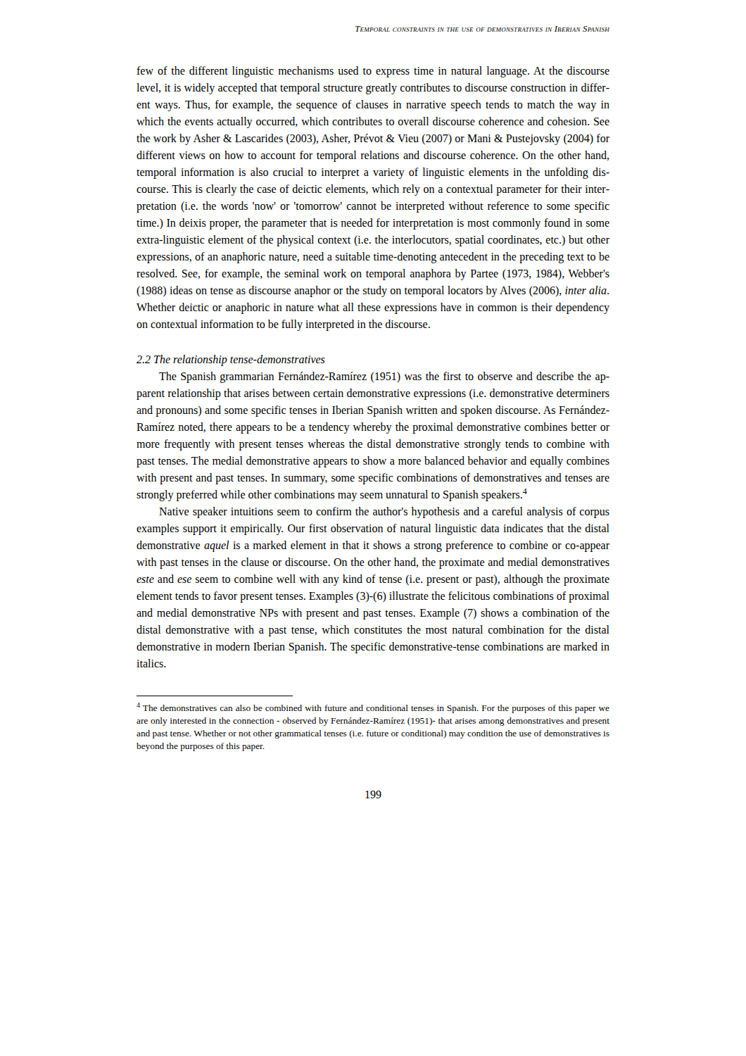Temporal constraints in the use of demonstratives in Iberian Spanish
few of the different linguistic mechanisms used to express time in natural language. At the discourse level, it is widely accepted that temporal structure greatly contributes to discourse construction in different ways. Thus, for example, the sequence of clauses in narrative speech tends to match the way in which the events actually occurred, which contributes to overall discourse coherence and cohesion. See the work by Asher & Lascarides (2003), Asher, Prévot & Vieu (2007) or Mani & Pustejovsky (2004) for different views on how to account for temporal relations and discourse coherence. On the other hand, temporal information is also crucial to interpret a variety of linguistic elements in the unfolding discourse. This is clearly the case of deictic elements, which rely on a contextual parameter for their interpretation (i.e. the words 'now' or 'tomorrow' cannot be interpreted without reference to some specific time.) In deixis proper, the parameter that is needed for interpretation is most commonly found in some extra-linguistic element of the physical context (i.e. the interlocutors, spatial coordinates, etc.) but other expressions, of an anaphoric nature, need a suitable time-denoting antecedent in the preceding text to be resolved. See, for example, the seminal work on temporal anaphora by Partee (1973, 1984), Webber's (1988) ideas on tense as discourse anaphor or the study on temporal locators by Alves (2006), inter alia. Whether deictic or anaphoric in nature what all these expressions have in common is their dependency on contextual information to be fully interpreted in the discourse.
2.2 The relationship tense-demonstratives
The Spanish grammarian Fernández-Ramírez (1951) was the first to observe and describe the apparent relationship that arises between certain demonstrative expressions (i.e. demonstrative determiners and pronouns) and some specific tenses in Iberian Spanish written and spoken discourse. As Fernández-Ramírez noted, there appears to be a tendency whereby the proximal demonstrative combines better or more frequently with present tenses whereas the distal demonstrative strongly tends to combine with past tenses. The medial demonstrative appears to show a more balanced behavior and equally combines with present and past tenses. In summary, some specific combinations of demonstratives and tenses are strongly preferred while other combinations may seem unnatural to Spanish speakers.4
Native speaker intuitions seem to confirm the author's hypothesis and a careful analysis of corpus examples support it empirically. Our first observation of natural linguistic data indicates that the distal demonstrative aquel is a marked element in that it shows a strong preference to combine or co-appear with past tenses in the clause or discourse. On the other hand, the proximate and medial demonstratives este and ese seem to combine well with any kind of tense (i.e. present or past), although the proximate element tends to favor present tenses. Examples (3)-(6) illustrate the felicitous combinations of proximal and medial demonstrative NPs with present and past tenses. Example (7) shows a combination of the distal demonstrative with a past tense, which constitutes the most natural combination for the distal demonstrative in modern Iberian Spanish. The specific demonstrative-tense combinations are marked in italics.
4 The demonstratives can also be combined with future and conditional tenses in Spanish. For the purposes of this paper we are only interested in the connection - observed by Fernández-Ramírez (1951)- that arises among demonstratives and present and past tense. Whether or not other grammatical tenses (i.e. future or conditional) may condition the use of demonstratives is beyond the purposes of this paper.
199